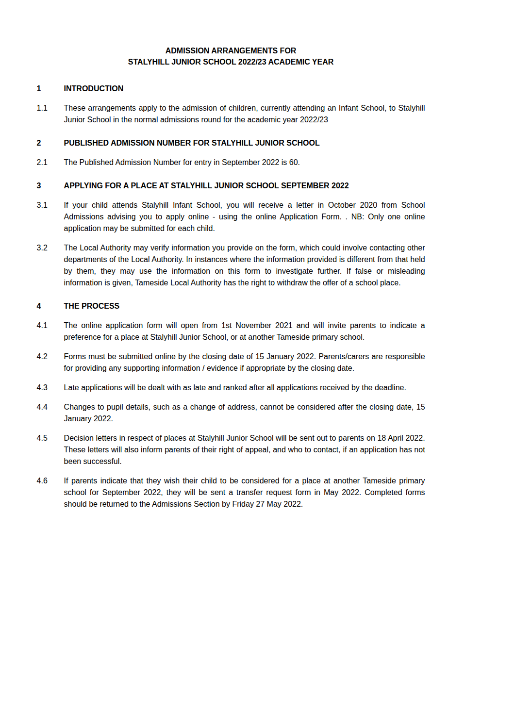Admission Arrangements for
Stalyhill Junior School 2022/23 Academic Year
1 Introduction
1.1
These arrangements apply to the admission of children, currently attending an Infant School, to Stalyhill Junior School in the normal admissions round for the academic year 2022/23
2 Published Admission Number for Stalyhill Junior School
2.1
The Published Admission Number for entry in September 2022 is 60.
3 Applying for a Place at Stalyhill Junior School September 2022
3.1
If your child attends Stalyhill Infant School, you will receive a letter in October 2020 from School Admissions advising you to apply online - using the online Application Form. . NB: Only one online application may be submitted for each child.
3.2
The Local Authority may verify information you provide on the form, which could involve contacting other departments of the Local Authority. In instances where the information provided is different from that held by them, they may use the information on this form to investigate further. If false or misleading information is given, Tameside Local Authority has the right to withdraw the offer of a school place.
4 The Process
4.1
The online application form will open from 1st November 2021 and will invite parents to indicate a preference for a place at Stalyhill Junior School, or at another Tameside primary school.
4.2
Forms must be submitted online by the closing date of 15 January 2022. Parents/carers are responsible for providing any supporting information / evidence if appropriate by the closing date.
4.3
Late applications will be dealt with as late and ranked after all applications received by the deadline.
4.4
Changes to pupil details, such as a change of address, cannot be considered after the closing date, 15 January 2022.
4.5
Decision letters in respect of places at Stalyhill Junior School will be sent out to parents on 18 April 2022. These letters will also inform parents of their right of appeal, and who to contact, if an application has not been successful.
4.6
If parents indicate that they wish their child to be considered for a place at another Tameside primary school for September 2022, they will be sent a transfer request form in May 2022. Completed forms should be returned to the Admissions Section by Friday 27 May 2022.